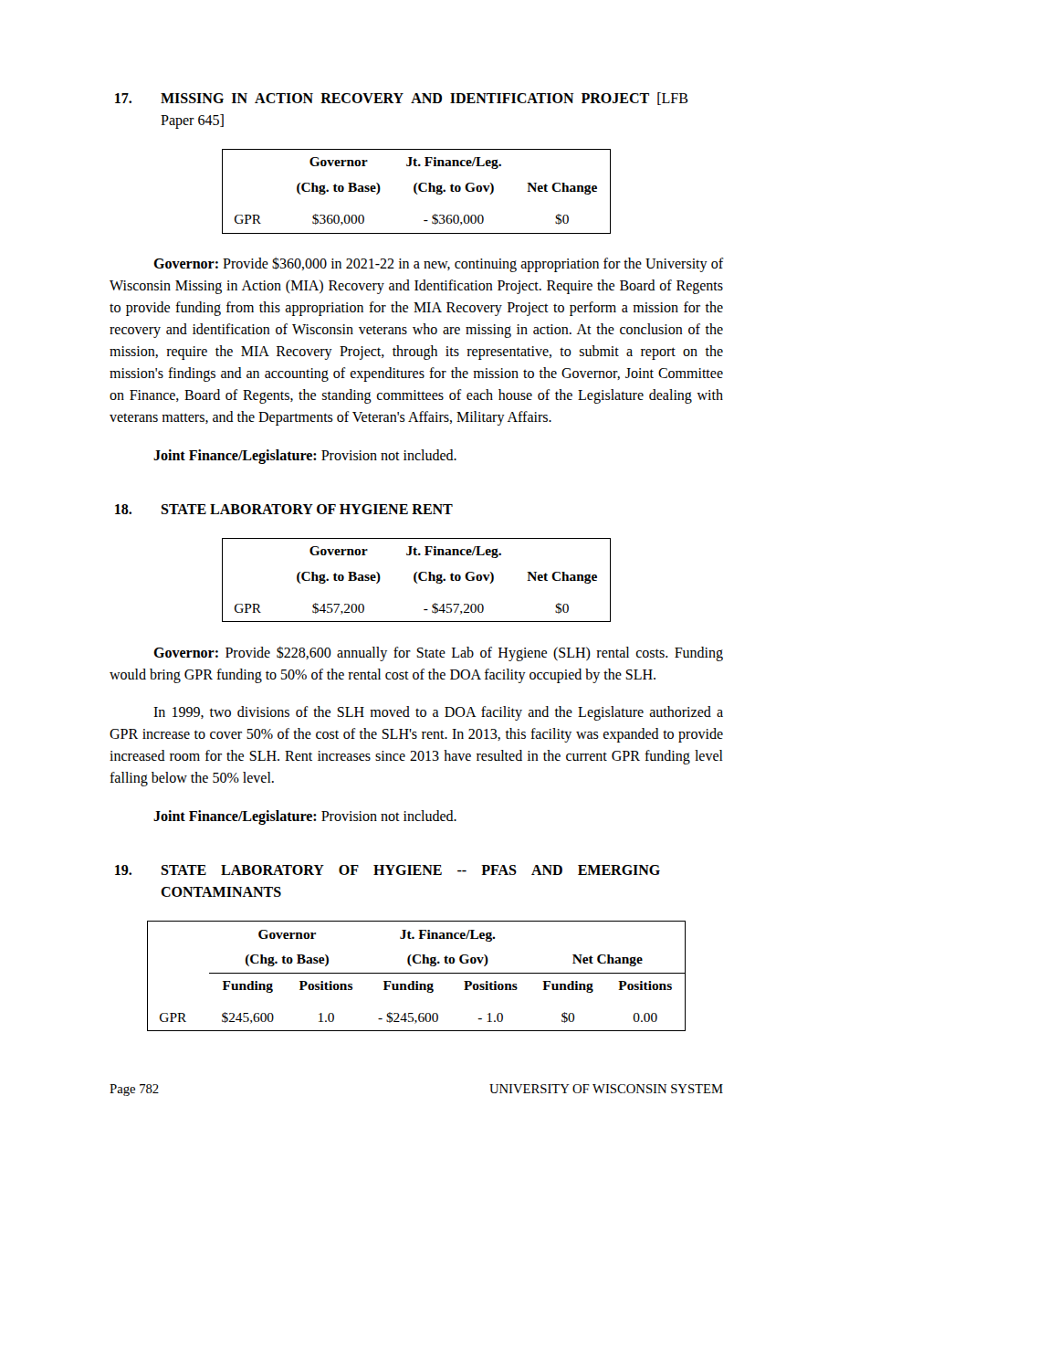17.
MISSING IN ACTION RECOVERY AND IDENTIFICATION PROJECT [LFB Paper 645]
| | Governor | Jt. Finance/Leg. | |
| | (Chg. to Base) | (Chg. to Gov) | Net Change |
| GPR | $360,000 | - $360,000 | $0 |
Governor: Provide $360,000 in 2021-22 in a new, continuing appropriation for the University of Wisconsin Missing in Action (MIA) Recovery and Identification Project. Require the Board of Regents to provide funding from this appropriation for the MIA Recovery Project to perform a mission for the recovery and identification of Wisconsin veterans who are missing in action. At the conclusion of the mission, require the MIA Recovery Project, through its representative, to submit a report on the mission's findings and an accounting of expenditures for the mission to the Governor, Joint Committee on Finance, Board of Regents, the standing committees of each house of the Legislature dealing with veterans matters, and the Departments of Veteran's Affairs, Military Affairs.
Joint Finance/Legislature: Provision not included.
18.
STATE LABORATORY OF HYGIENE RENT
| | Governor | Jt. Finance/Leg. | |
| | (Chg. to Base) | (Chg. to Gov) | Net Change |
| GPR | $457,200 | - $457,200 | $0 |
Governor: Provide $228,600 annually for State Lab of Hygiene (SLH) rental costs. Funding would bring GPR funding to 50% of the rental cost of the DOA facility occupied by the SLH.
In 1999, two divisions of the SLH moved to a DOA facility and the Legislature authorized a GPR increase to cover 50% of the cost of the SLH's rent. In 2013, this facility was expanded to provide increased room for the SLH. Rent increases since 2013 have resulted in the current GPR funding level falling below the 50% level.
Joint Finance/Legislature: Provision not included.
19.
STATE LABORATORY OF HYGIENE -- PFAS AND EMERGING CONTAMINANTS
| | Governor | Jt. Finance/Leg. | |
| | (Chg. to Base) | (Chg. to Gov) | Net Change |
| | Funding | Positions | Funding | Positions | Funding | Positions |
| GPR | $245,600 | 1.0 | - $245,600 | - 1.0 | $0 | 0.00 |
Page 782
UNIVERSITY OF WISCONSIN SYSTEM